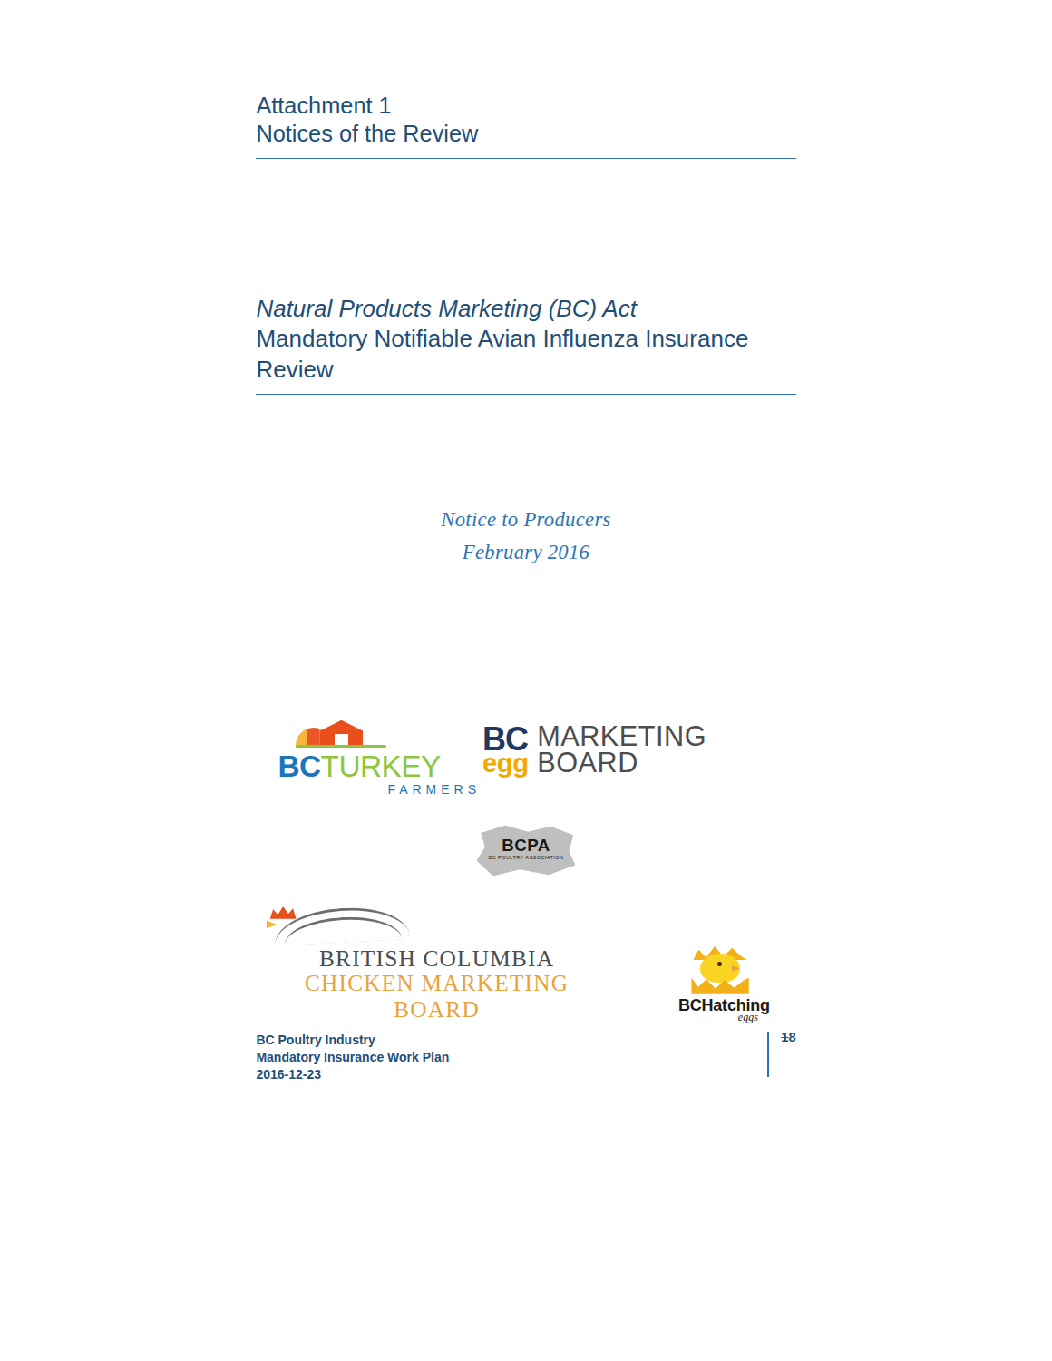Attachment 1
Notices of the Review
Natural Products Marketing (BC) Act
Mandatory Notifiable Avian Influenza Insurance Review
Notice to Producers
February 2016
BC TURKEY
FARMERS
BC egg
MARKETING BOARD
BCPA BC POULTRY ASSOCIATION
BRITISH COLUMBIA
CHICKEN MARKETING BOARD
BCHatching eggs
BC Poultry Industry
Mandatory Insurance Work Plan
2016-12-23
18